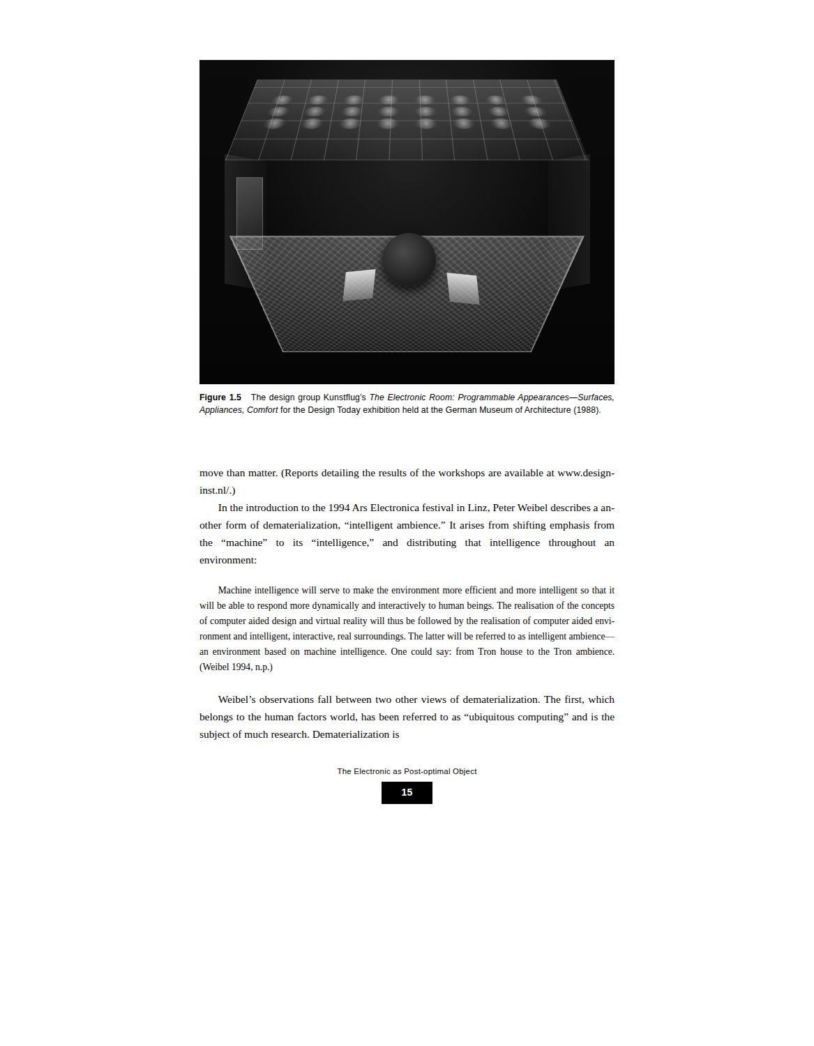Figure 1.5 The design group Kunstflug’s The Electronic Room: Programmable Appearances—Surfaces, Appliances, Comfort for the Design Today exhibition held at the German Museum of Architecture (1988).
move than matter. (Reports detailing the results of the workshops are available at www.design-inst.nl/.)
In the introduction to the 1994 Ars Electronica festival in Linz, Peter Weibel describes a another form of dematerialization, “intelligent ambience.” It arises from shifting emphasis from the “machine” to its “intelligence,” and distributing that intelligence throughout an environment:
Machine intelligence will serve to make the environment more efficient and more intelligent so that it will be able to respond more dynamically and interactively to human beings. The realisation of the concepts of computer aided design and virtual reality will thus be followed by the realisation of computer aided environment and intelligent, interactive, real surroundings. The latter will be referred to as intelligent ambience—an environment based on machine intelligence. One could say: from Tron house to the Tron ambience. (Weibel 1994, n.p.)
Weibel’s observations fall between two other views of dematerialization. The first, which belongs to the human factors world, has been referred to as “ubiquitous computing” and is the subject of much research. Dematerialization is
The Electronic as Post-optimal Object
15